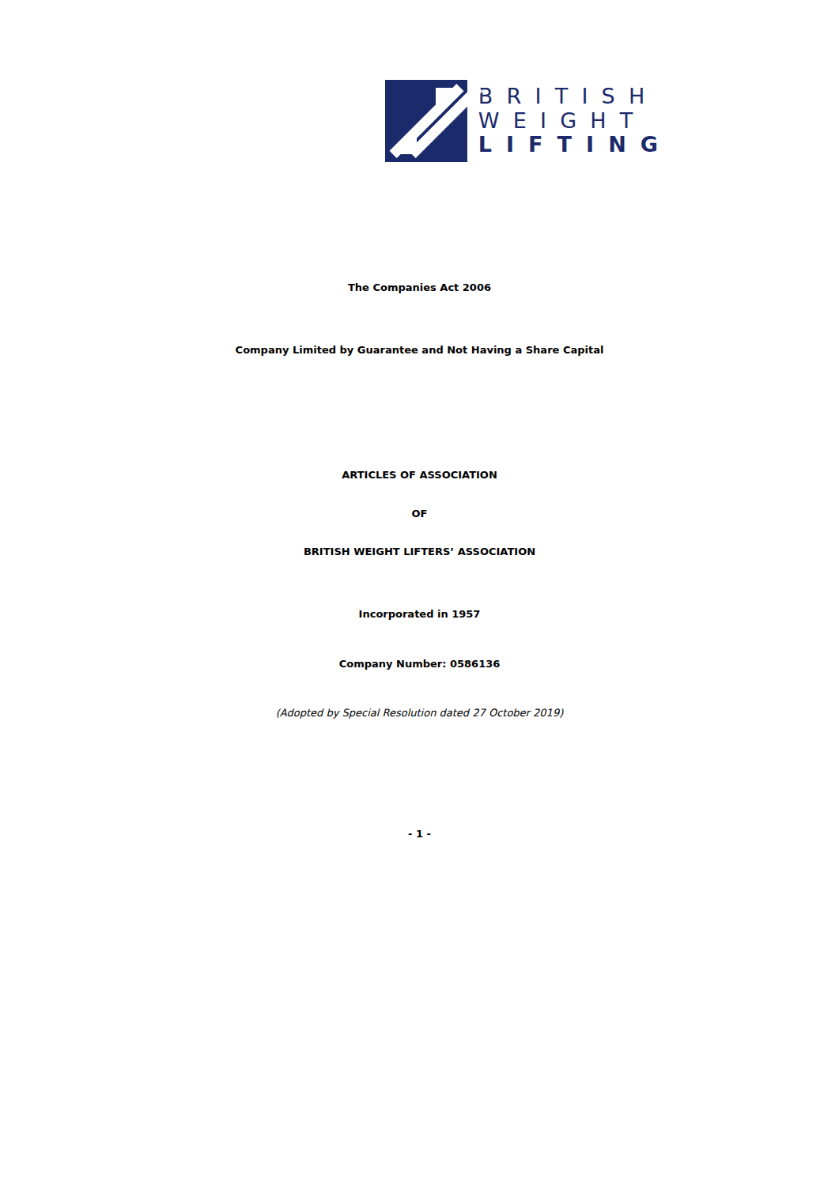B R I T I S H
W E I G H T
L I F T I N G
The Companies Act 2006
Company Limited by Guarantee and Not Having a Share Capital
ARTICLES OF ASSOCIATION
OF
BRITISH WEIGHT LIFTERS’ ASSOCIATION
Incorporated in 1957
Company Number: 0586136
(Adopted by Special Resolution dated 27 October 2019)
- 1 -